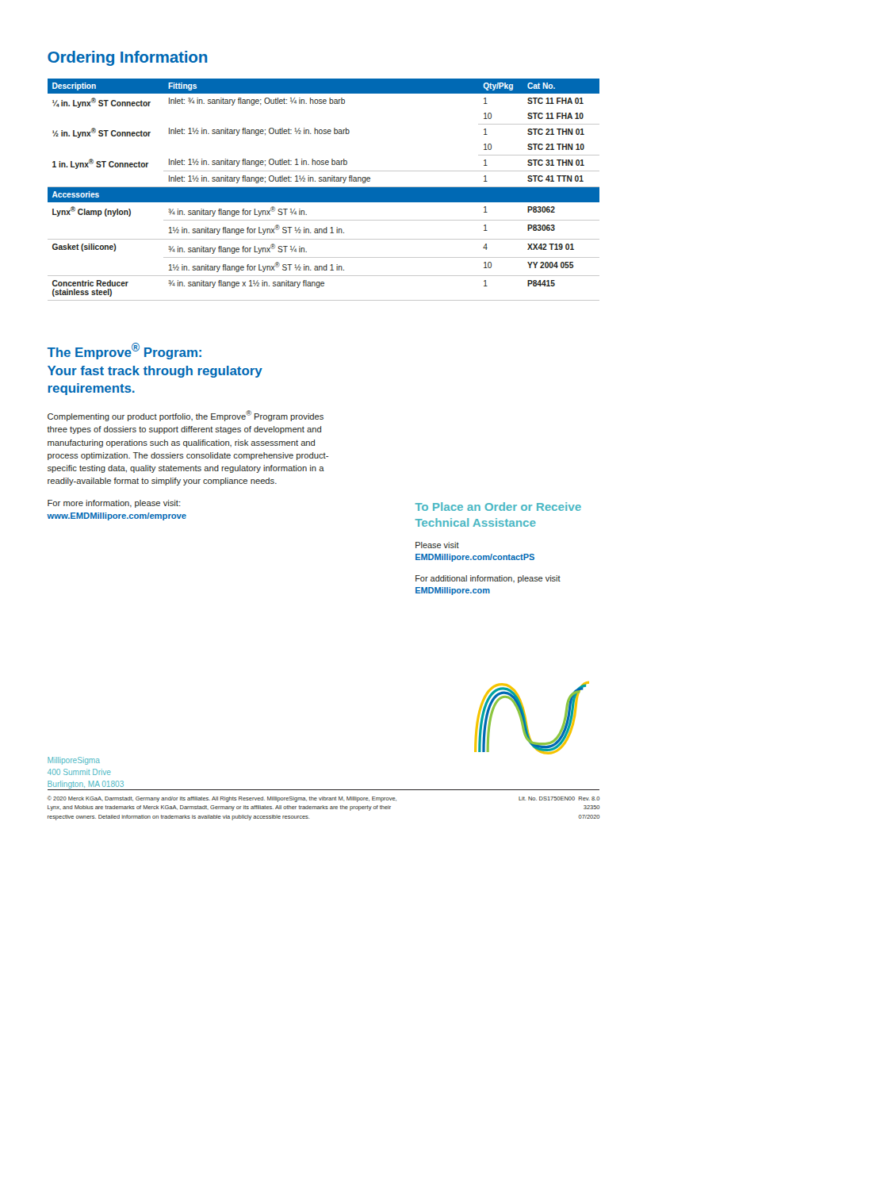Ordering Information
| Description | Fittings | Qty/Pkg | Cat No. |
| --- | --- | --- | --- |
| ¼ in. Lynx ® ST Connector | Inlet: ¾ in. sanitary flange; Outlet: ¼ in. hose barb | 1 | STC 11 FHA 01 |
| 10 | STC 11 FHA 10 |
| ½ in. Lynx ® ST Connector | Inlet: 1½ in. sanitary flange; Outlet: ½ in. hose barb | 1 | STC 21 THN 01 |
| 10 | STC 21 THN 10 |
| 1 in. Lynx ® ST Connector | Inlet: 1½ in. sanitary flange; Outlet: 1 in. hose barb | 1 | STC 31 THN 01 |
| Inlet: 1½ in. sanitary flange; Outlet: 1½ in. sanitary flange | 1 | STC 41 TTN 01 |
| Accessories |
| Lynx ® Clamp (nylon) | ¾ in. sanitary flange for Lynx ® ST ¼ in. | 1 | P83062 |
| 1½ in. sanitary flange for Lynx ® ST ½ in. and 1 in. | 1 | P83063 |
| Gasket (silicone) | ¾ in. sanitary flange for Lynx ® ST ¼ in. | 4 | XX42 T19 01 |
| 1½ in. sanitary flange for Lynx ® ST ½ in. and 1 in. | 10 | YY 2004 055 |
| Concentric Reducer (stainless steel) | ¾ in. sanitary flange x 1½ in. sanitary flange | 1 | P84415 |
The Emprove® Program:
Your fast track through regulatory
requirements.
Complementing our product portfolio, the Emprove® Program provides three types of dossiers to support different stages of development and manufacturing operations such as qualification, risk assessment and process optimization. The dossiers consolidate comprehensive product-specific testing data, quality statements and regulatory information in a readily-available format to simplify your compliance needs.
For more information, please visit:
www.EMDMillipore.com/emprove
To Place an Order or Receive
Technical Assistance
Please visit
EMDMillipore.com/contactPS
For additional information, please visit
EMDMillipore.com
MilliporeSigma
400 Summit Drive
Burlington, MA 01803
© 2020 Merck KGaA, Darmstadt, Germany and/or its affiliates. All Rights Reserved. MilliporeSigma, the vibrant M, Millipore, Emprove, Lynx, and Mobius are trademarks of Merck KGaA, Darmstadt, Germany or its affiliates. All other trademarks are the property of their respective owners. Detailed information on trademarks is available via publicly accessible resources.
Lit. No. DS1750EN00 Rev. 8.0
32350
07/2020